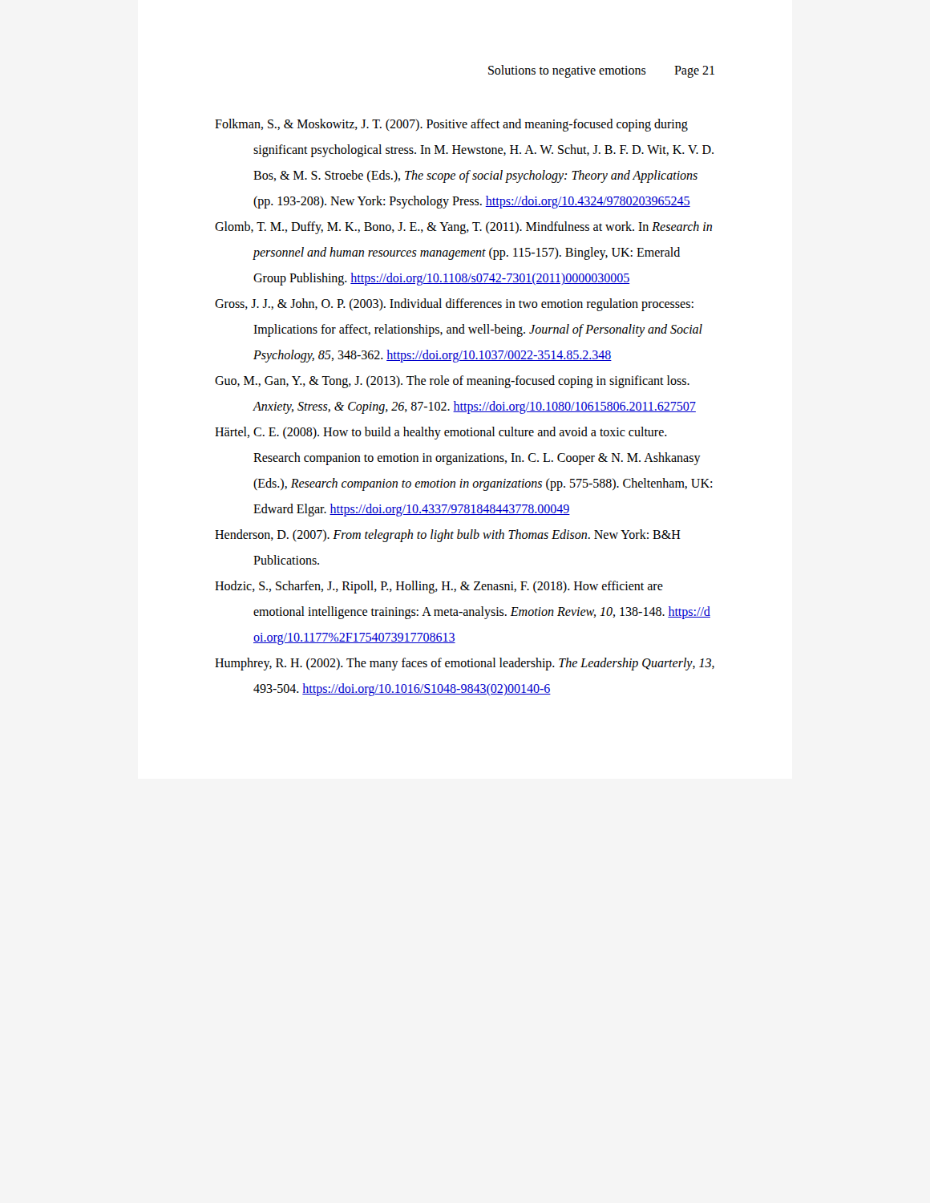Solutions to negative emotions Page 21
Folkman, S., & Moskowitz, J. T. (2007). Positive affect and meaning-focused coping during significant psychological stress. In M. Hewstone, H. A. W. Schut, J. B. F. D. Wit, K. V. D. Bos, & M. S. Stroebe (Eds.), The scope of social psychology: Theory and Applications (pp. 193-208). New York: Psychology Press. https://doi.org/10.4324/9780203965245
Glomb, T. M., Duffy, M. K., Bono, J. E., & Yang, T. (2011). Mindfulness at work. In Research in personnel and human resources management (pp. 115-157). Bingley, UK: Emerald Group Publishing. https://doi.org/10.1108/s0742-7301(2011)0000030005
Gross, J. J., & John, O. P. (2003). Individual differences in two emotion regulation processes: Implications for affect, relationships, and well-being. Journal of Personality and Social Psychology, 85, 348-362. https://doi.org/10.1037/0022-3514.85.2.348
Guo, M., Gan, Y., & Tong, J. (2013). The role of meaning-focused coping in significant loss. Anxiety, Stress, & Coping, 26, 87-102. https://doi.org/10.1080/10615806.2011.627507
Härtel, C. E. (2008). How to build a healthy emotional culture and avoid a toxic culture. Research companion to emotion in organizations, In. C. L. Cooper & N. M. Ashkanasy (Eds.), Research companion to emotion in organizations (pp. 575-588). Cheltenham, UK: Edward Elgar. https://doi.org/10.4337/9781848443778.00049
Henderson, D. (2007). From telegraph to light bulb with Thomas Edison. New York: B&H Publications.
Hodzic, S., Scharfen, J., Ripoll, P., Holling, H., & Zenasni, F. (2018). How efficient are emotional intelligence trainings: A meta-analysis. Emotion Review, 10, 138-148. https://doi.org/10.1177%2F1754073917708613
Humphrey, R. H. (2002). The many faces of emotional leadership. The Leadership Quarterly, 13, 493-504. https://doi.org/10.1016/S1048-9843(02)00140-6